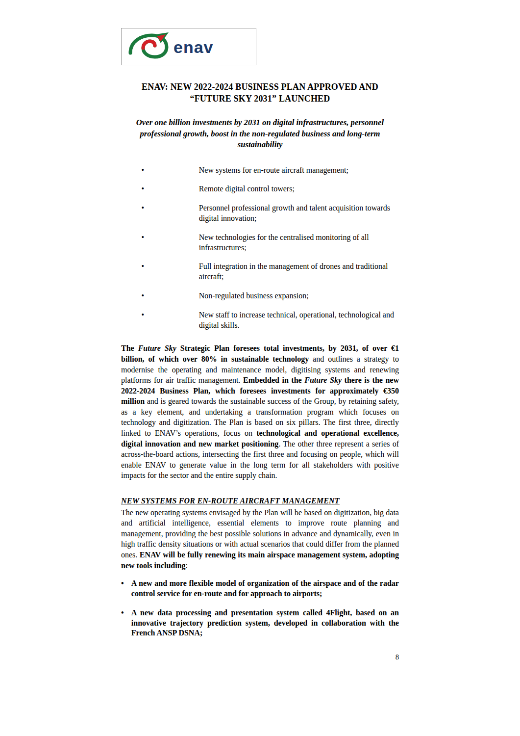enav
ENAV: NEW 2022-2024 BUSINESS PLAN APPROVED AND
“FUTURE SKY 2031” LAUNCHED
Over one billion investments by 2031 on digital infrastructures, personnel professional growth, boost in the non-regulated business and long-term sustainability
New systems for en-route aircraft management;
Remote digital control towers;
Personnel professional growth and talent acquisition towards digital innovation;
New technologies for the centralised monitoring of all infrastructures;
Full integration in the management of drones and traditional aircraft;
Non-regulated business expansion;
New staff to increase technical, operational, technological and digital skills.
The Future Sky Strategic Plan foresees total investments, by 2031, of over €1 billion, of which over 80% in sustainable technology and outlines a strategy to modernise the operating and maintenance model, digitising systems and renewing platforms for air traffic management. Embedded in the Future Sky there is the new 2022-2024 Business Plan, which foresees investments for approximately €350 million and is geared towards the sustainable success of the Group, by retaining safety, as a key element, and undertaking a transformation program which focuses on technology and digitization. The Plan is based on six pillars. The first three, directly linked to ENAV’s operations, focus on technological and operational excellence, digital innovation and new market positioning. The other three represent a series of across-the-board actions, intersecting the first three and focusing on people, which will enable ENAV to generate value in the long term for all stakeholders with positive impacts for the sector and the entire supply chain.
New systems for en-route aircraft management
The new operating systems envisaged by the Plan will be based on digitization, big data and artificial intelligence, essential elements to improve route planning and management, providing the best possible solutions in advance and dynamically, even in high traffic density situations or with actual scenarios that could differ from the planned ones. ENAV will be fully renewing its main airspace management system, adopting new tools including:
A new and more flexible model of organization of the airspace and of the radar control service for en-route and for approach to airports;
A new data processing and presentation system called 4Flight, based on an innovative trajectory prediction system, developed in collaboration with the French ANSP DSNA;
8